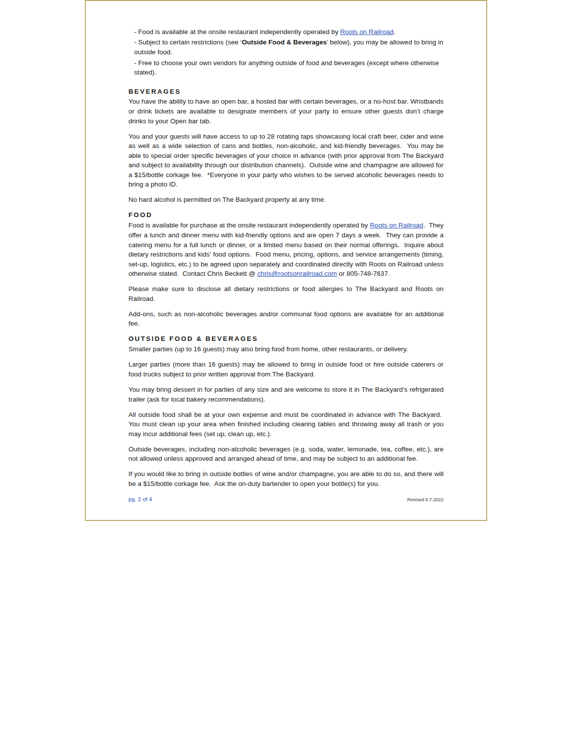- Food is available at the onsite restaurant independently operated by Roots on Railroad.
- Subject to certain restrictions (see ‘Outside Food & Beverages’ below), you may be allowed to bring in outside food.
- Free to choose your own vendors for anything outside of food and beverages (except where otherwise stated).
Beverages
You have the ability to have an open bar, a hosted bar with certain beverages, or a no-host bar. Wristbands or drink tickets are available to designate members of your party to ensure other guests don’t charge drinks to your Open bar tab.
You and your guests will have access to up to 28 rotating taps showcasing local craft beer, cider and wine as well as a wide selection of cans and bottles, non-alcoholic, and kid-friendly beverages. You may be able to special order specific beverages of your choice in advance (with prior approval from The Backyard and subject to availability through our distribution channels). Outside wine and champagne are allowed for a $15/bottle corkage fee. *Everyone in your party who wishes to be served alcoholic beverages needs to bring a photo ID.
No hard alcohol is permitted on The Backyard property at any time.
Food
Food is available for purchase at the onsite restaurant independently operated by Roots on Railroad. They offer a lunch and dinner menu with kid-friendly options and are open 7 days a week. They can provide a catering menu for a full lunch or dinner, or a limited menu based on their normal offerings. Inquire about dietary restrictions and kids’ food options. Food menu, pricing, options, and service arrangements (timing, set-up, logistics, etc.) to be agreed upon separately and coordinated directly with Roots on Railroad unless otherwise stated. Contact Chris Beckett @ chris@rootsonrailroad.com or 805-748-7637.
Please make sure to disclose all dietary restrictions or food allergies to The Backyard and Roots on Railroad.
Add-ons, such as non-alcoholic beverages and/or communal food options are available for an additional fee.
Outside Food & Beverages
Smaller parties (up to 16 guests) may also bring food from home, other restaurants, or delivery.
Larger parties (more than 16 guests) may be allowed to bring in outside food or hire outside caterers or food trucks subject to prior written approval from The Backyard.
You may bring dessert in for parties of any size and are welcome to store it in The Backyard’s refrigerated trailer (ask for local bakery recommendations).
All outside food shall be at your own expense and must be coordinated in advance with The Backyard. You must clean up your area when finished including clearing tables and throwing away all trash or you may incur additional fees (set up, clean up, etc.).
Outside beverages, including non-alcoholic beverages (e.g. soda, water, lemonade, tea, coffee, etc.), are not allowed unless approved and arranged ahead of time, and may be subject to an additional fee.
If you would like to bring in outside bottles of wine and/or champagne, you are able to do so, and there will be a $15/bottle corkage fee. Ask the on-duty bartender to open your bottle(s) for you.
pg. 2 of 4 Revised 6.7.2022